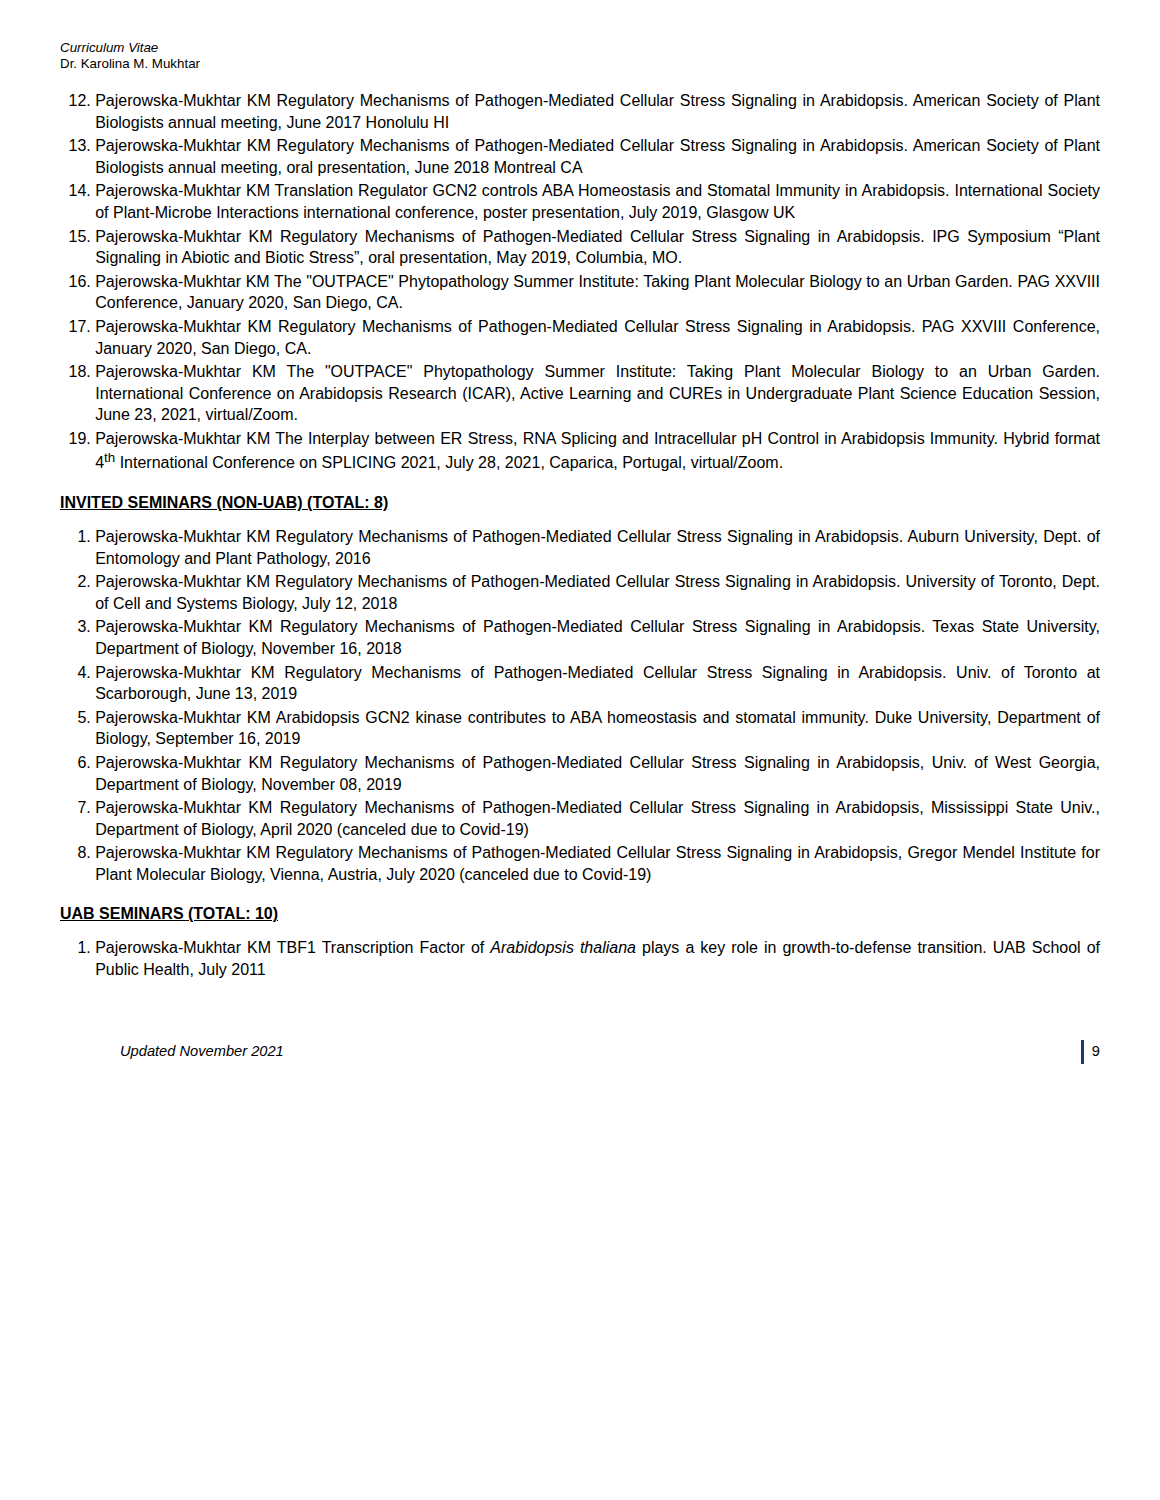Curriculum Vitae
Dr. Karolina M. Mukhtar
Pajerowska-Mukhtar KM Regulatory Mechanisms of Pathogen-Mediated Cellular Stress Signaling in Arabidopsis. American Society of Plant Biologists annual meeting, June 2017 Honolulu HI
Pajerowska-Mukhtar KM Regulatory Mechanisms of Pathogen-Mediated Cellular Stress Signaling in Arabidopsis. American Society of Plant Biologists annual meeting, oral presentation, June 2018 Montreal CA
Pajerowska-Mukhtar KM Translation Regulator GCN2 controls ABA Homeostasis and Stomatal Immunity in Arabidopsis. International Society of Plant-Microbe Interactions international conference, poster presentation, July 2019, Glasgow UK
Pajerowska-Mukhtar KM Regulatory Mechanisms of Pathogen-Mediated Cellular Stress Signaling in Arabidopsis. IPG Symposium “Plant Signaling in Abiotic and Biotic Stress”, oral presentation, May 2019, Columbia, MO.
Pajerowska-Mukhtar KM The "OUTPACE" Phytopathology Summer Institute: Taking Plant Molecular Biology to an Urban Garden. PAG XXVIII Conference, January 2020, San Diego, CA.
Pajerowska-Mukhtar KM Regulatory Mechanisms of Pathogen-Mediated Cellular Stress Signaling in Arabidopsis. PAG XXVIII Conference, January 2020, San Diego, CA.
Pajerowska-Mukhtar KM The "OUTPACE" Phytopathology Summer Institute: Taking Plant Molecular Biology to an Urban Garden. International Conference on Arabidopsis Research (ICAR), Active Learning and CUREs in Undergraduate Plant Science Education Session, June 23, 2021, virtual/Zoom.
Pajerowska-Mukhtar KM The Interplay between ER Stress, RNA Splicing and Intracellular pH Control in Arabidopsis Immunity. Hybrid format 4th International Conference on SPLICING 2021, July 28, 2021, Caparica, Portugal, virtual/Zoom.
INVITED SEMINARS (NON-UAB) (TOTAL: 8)
Pajerowska-Mukhtar KM Regulatory Mechanisms of Pathogen-Mediated Cellular Stress Signaling in Arabidopsis. Auburn University, Dept. of Entomology and Plant Pathology, 2016
Pajerowska-Mukhtar KM Regulatory Mechanisms of Pathogen-Mediated Cellular Stress Signaling in Arabidopsis. University of Toronto, Dept. of Cell and Systems Biology, July 12, 2018
Pajerowska-Mukhtar KM Regulatory Mechanisms of Pathogen-Mediated Cellular Stress Signaling in Arabidopsis. Texas State University, Department of Biology, November 16, 2018
Pajerowska-Mukhtar KM Regulatory Mechanisms of Pathogen-Mediated Cellular Stress Signaling in Arabidopsis. Univ. of Toronto at Scarborough, June 13, 2019
Pajerowska-Mukhtar KM Arabidopsis GCN2 kinase contributes to ABA homeostasis and stomatal immunity. Duke University, Department of Biology, September 16, 2019
Pajerowska-Mukhtar KM Regulatory Mechanisms of Pathogen-Mediated Cellular Stress Signaling in Arabidopsis, Univ. of West Georgia, Department of Biology, November 08, 2019
Pajerowska-Mukhtar KM Regulatory Mechanisms of Pathogen-Mediated Cellular Stress Signaling in Arabidopsis, Mississippi State Univ., Department of Biology, April 2020 (canceled due to Covid-19)
Pajerowska-Mukhtar KM Regulatory Mechanisms of Pathogen-Mediated Cellular Stress Signaling in Arabidopsis, Gregor Mendel Institute for Plant Molecular Biology, Vienna, Austria, July 2020 (canceled due to Covid-19)
UAB SEMINARS (TOTAL: 10)
Pajerowska-Mukhtar KM TBF1 Transcription Factor of Arabidopsis thaliana plays a key role in growth-to-defense transition. UAB School of Public Health, July 2011
Updated November 2021
9